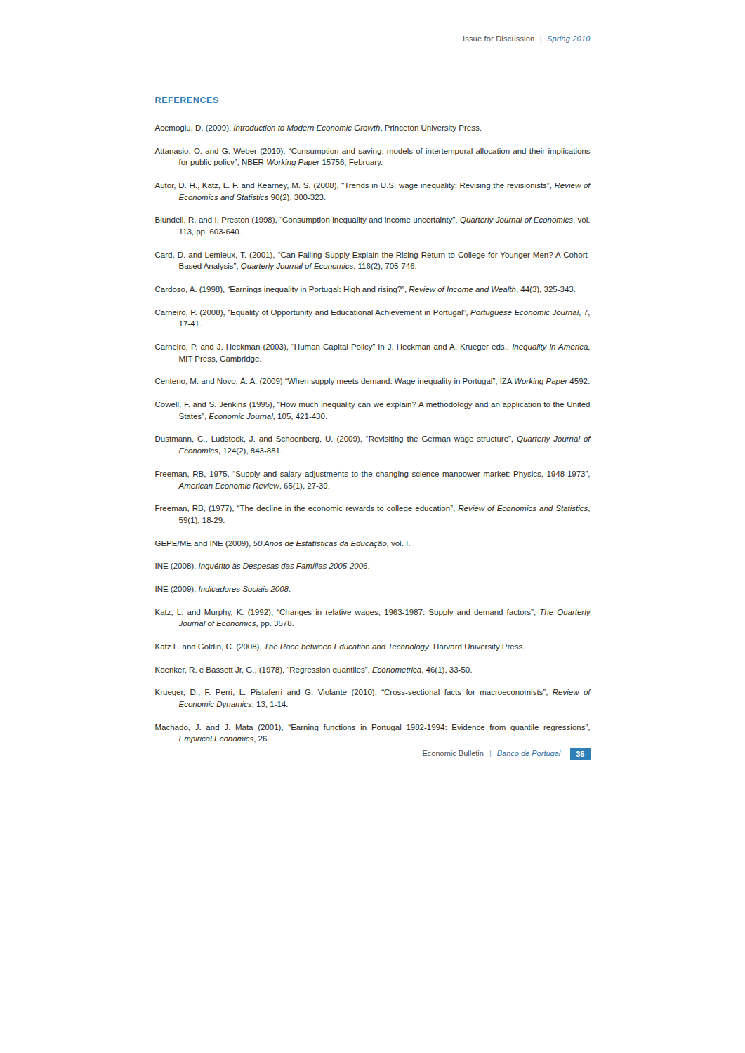Issue for Discussion | Spring 2010
References
Acemoglu, D. (2009), Introduction to Modern Economic Growth, Princeton University Press.
Attanasio, O. and G. Weber (2010), “Consumption and saving: models of intertemporal allocation and their implications for public policy”, NBER Working Paper 15756, February.
Autor, D. H., Katz, L. F. and Kearney, M. S. (2008), “Trends in U.S. wage inequality: Revising the revisionists”, Review of Economics and Statistics 90(2), 300-323.
Blundell, R. and I. Preston (1998), “Consumption inequality and income uncertainty”, Quarterly Journal of Economics, vol. 113, pp. 603-640.
Card, D. and Lemieux, T. (2001), “Can Falling Supply Explain the Rising Return to College for Younger Men? A Cohort-Based Analysis”, Quarterly Journal of Economics, 116(2), 705-746.
Cardoso, A. (1998), “Earnings inequality in Portugal: High and rising?”, Review of Income and Wealth, 44(3), 325-343.
Carneiro, P. (2008), “Equality of Opportunity and Educational Achievement in Portugal”, Portuguese Economic Journal, 7, 17-41.
Carneiro, P. and J. Heckman (2003), “Human Capital Policy” in J. Heckman and A. Krueger eds., Inequality in America, MIT Press, Cambridge.
Centeno, M. and Novo, Á. A. (2009) “When supply meets demand: Wage inequality in Portugal”, IZA Working Paper 4592.
Cowell, F. and S. Jenkins (1995), “How much inequality can we explain? A methodology and an application to the United States”, Economic Journal, 105, 421-430.
Dustmann, C., Ludsteck, J. and Schoenberg, U. (2009), “Revisiting the German wage structure”, Quarterly Journal of Economics, 124(2), 843-881.
Freeman, RB, 1975, “Supply and salary adjustments to the changing science manpower market: Physics, 1948-1973”, American Economic Review, 65(1), 27-39.
Freeman, RB, (1977), “The decline in the economic rewards to college education”, Review of Economics and Statistics, 59(1), 18-29.
GEPE/ME and INE (2009), 50 Anos de Estatísticas da Educação, vol. I.
INE (2008), Inquérito às Despesas das Famílias 2005-2006.
INE (2009), Indicadores Sociais 2008.
Katz, L. and Murphy, K. (1992), “Changes in relative wages, 1963-1987: Supply and demand factors”, The Quarterly Journal of Economics, pp. 3578.
Katz L. and Goldin, C. (2008), The Race between Education and Technology, Harvard University Press.
Koenker, R. e Bassett Jr, G., (1978), “Regression quantiles”, Econometrica, 46(1), 33-50.
Krueger, D., F. Perri, L. Pistaferri and G. Violante (2010), “Cross-sectional facts for macroeconomists”, Review of Economic Dynamics, 13, 1-14.
Machado, J. and J. Mata (2001), “Earning functions in Portugal 1982-1994: Evidence from quantile regressions”, Empirical Economics, 26.
Economic Bulletin | Banco de Portugal 35